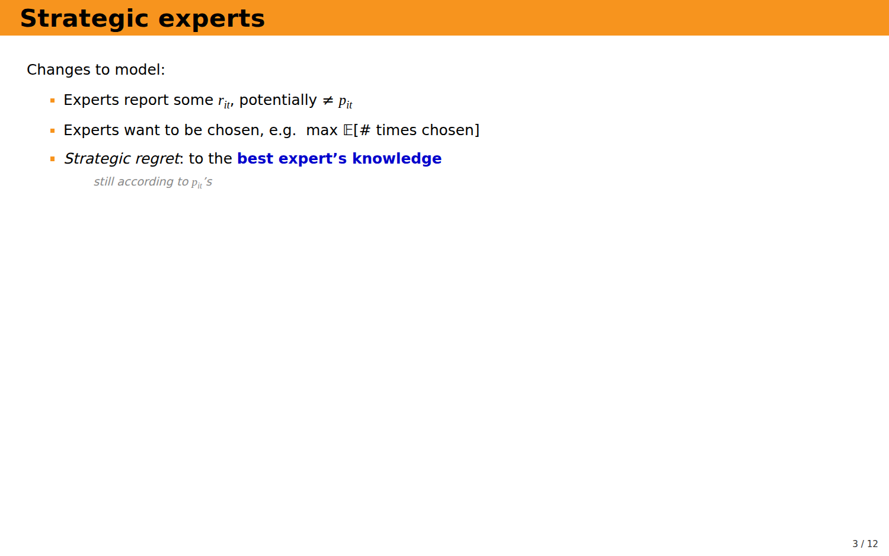Strategic experts
Changes to model:
Experts report some rit, potentially ≠ pit
Experts want to be chosen, e.g. max 𝔼[# times chosen]
Strategic regret: to the best expert’s knowledge still according to pit’s
3 / 12